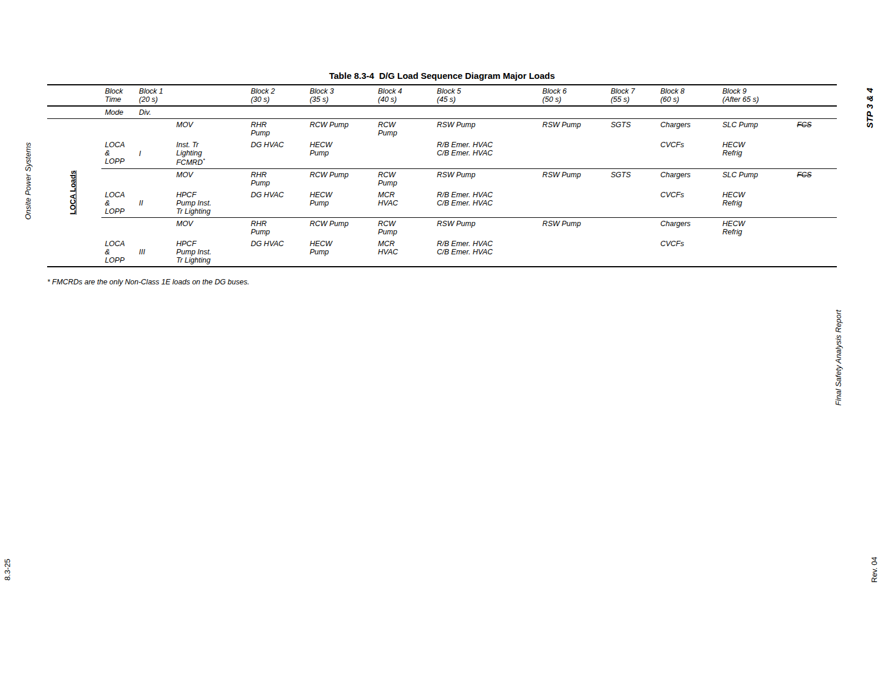Onsite Power Systems
8.3-25
STP 3 & 4
Final Safety Analysis Report
Rev. 04
Table 8.3-4 D/G Load Sequence Diagram Major Loads
| | Block Time | Block 1 (20 s) | Block 2 (30 s) | Block 3 (35 s) | Block 4 (40 s) | Block 5 (45 s) | Block 6 (50 s) | Block 7 (55 s) | Block 8 (60 s) | Block 9 (After 65 s) |
| | Mode | Div. | | | | | | | | | |
| LOCA Loads | | | MOV | RHR Pump | RCW Pump | RCW Pump | RSW Pump | RSW Pump | SGTS | Chargers | SLC Pump | FCS |
| LOCA & LOPP | I | Inst. Tr Lighting FCMRD * | DG HVAC | HECW Pump | | R/B Emer. HVAC C/B Emer. HVAC | | | CVCFs | HECW Refrig | |
| | | MOV | RHR Pump | RCW Pump | RCW Pump | RSW Pump | RSW Pump | SGTS | Chargers | SLC Pump | FCS |
| LOCA & LOPP | II | HPCF Pump Inst. Tr Lighting | DG HVAC | HECW Pump | MCR HVAC | R/B Emer. HVAC C/B Emer. HVAC | | | CVCFs | HECW Refrig | |
| | | MOV | RHR Pump | RCW Pump | RCW Pump | RSW Pump | RSW Pump | | Chargers | HECW Refrig | |
| LOCA & LOPP | III | HPCF Pump Inst. Tr Lighting | DG HVAC | HECW Pump | MCR HVAC | R/B Emer. HVAC C/B Emer. HVAC | | | CVCFs | | |
* FMCRDs are the only Non-Class 1E loads on the DG buses.